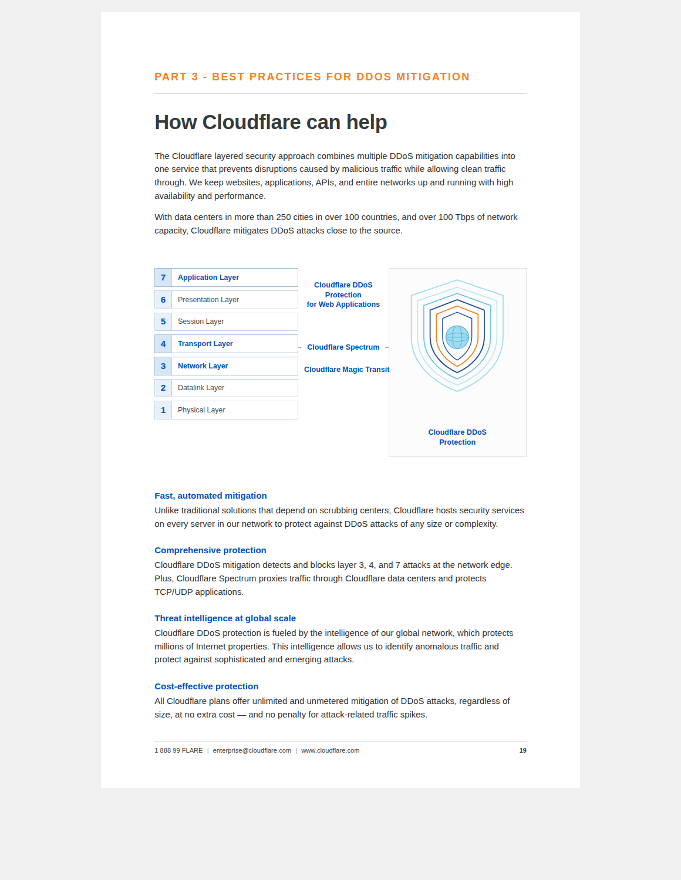Part 3 - Best Practices for DDoS Mitigation
How Cloudflare can help
The Cloudflare layered security approach combines multiple DDoS mitigation capabilities into one service that prevents disruptions caused by malicious traffic while allowing clean traffic through. We keep websites, applications, APIs, and entire networks up and running with high availability and performance.
With data centers in more than 250 cities in over 100 countries, and over 100 Tbps of network capacity, Cloudflare mitigates DDoS attacks close to the source.
7
Application Layer
6
Presentation Layer
5
Session Layer
4
Transport Layer
3
Network Layer
2
Datalink Layer
1
Physical Layer
Cloudflare DDoS Protection
for Web Applications
Cloudflare Spectrum
Cloudflare Magic Transit
Cloudflare DDoS
Protection
Fast, automated mitigation
Unlike traditional solutions that depend on scrubbing centers, Cloudflare hosts security services on every server in our network to protect against DDoS attacks of any size or complexity.
Comprehensive protection
Cloudflare DDoS mitigation detects and blocks layer 3, 4, and 7 attacks at the network edge. Plus, Cloudflare Spectrum proxies traffic through Cloudflare data centers and protects TCP/UDP applications.
Threat intelligence at global scale
Cloudflare DDoS protection is fueled by the intelligence of our global network, which protects millions of Internet properties. This intelligence allows us to identify anomalous traffic and protect against sophisticated and emerging attacks.
Cost-effective protection
All Cloudflare plans offer unlimited and unmetered mitigation of DDoS attacks, regardless of size, at no extra cost — and no penalty for attack-related traffic spikes.
1 888 99 FLARE | enterprise@cloudflare.com | www.cloudflare.com
19